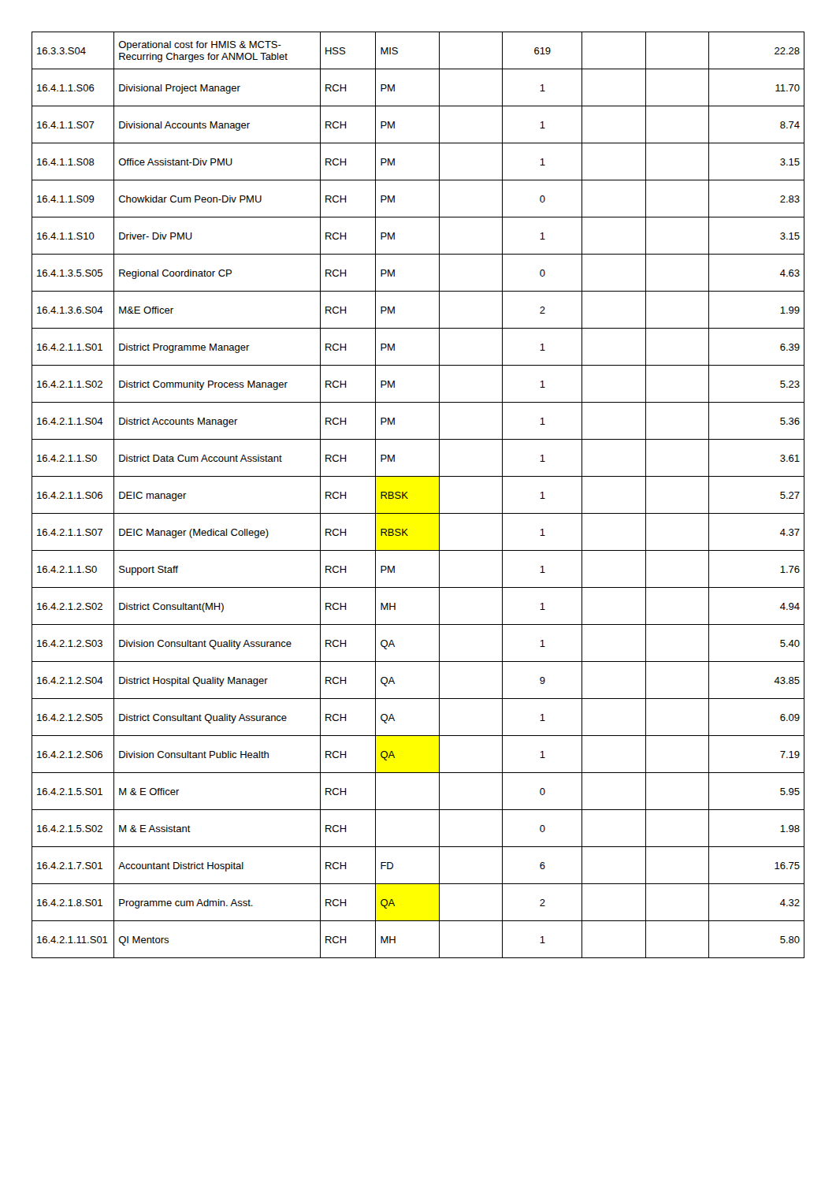| 16.3.3.S04 | Operational cost for HMIS & MCTS-Recurring Charges for ANMOL Tablet | HSS | MIS | | 619 | | | 22.28 |
| 16.4.1.1.S06 | Divisional Project Manager | RCH | PM | | 1 | | | 11.70 |
| 16.4.1.1.S07 | Divisional Accounts Manager | RCH | PM | | 1 | | | 8.74 |
| 16.4.1.1.S08 | Office Assistant-Div PMU | RCH | PM | | 1 | | | 3.15 |
| 16.4.1.1.S09 | Chowkidar Cum Peon-Div PMU | RCH | PM | | 0 | | | 2.83 |
| 16.4.1.1.S10 | Driver- Div PMU | RCH | PM | | 1 | | | 3.15 |
| 16.4.1.3.5.S05 | Regional Coordinator CP | RCH | PM | | 0 | | | 4.63 |
| 16.4.1.3.6.S04 | M&E Officer | RCH | PM | | 2 | | | 1.99 |
| 16.4.2.1.1.S01 | District Programme Manager | RCH | PM | | 1 | | | 6.39 |
| 16.4.2.1.1.S02 | District Community Process Manager | RCH | PM | | 1 | | | 5.23 |
| 16.4.2.1.1.S04 | District Accounts Manager | RCH | PM | | 1 | | | 5.36 |
| 16.4.2.1.1.S0 | District Data Cum Account Assistant | RCH | PM | | 1 | | | 3.61 |
| 16.4.2.1.1.S06 | DEIC manager | RCH | RBSK | | 1 | | | 5.27 |
| 16.4.2.1.1.S07 | DEIC Manager (Medical College) | RCH | RBSK | | 1 | | | 4.37 |
| 16.4.2.1.1.S0 | Support Staff | RCH | PM | | 1 | | | 1.76 |
| 16.4.2.1.2.S02 | District Consultant(MH) | RCH | MH | | 1 | | | 4.94 |
| 16.4.2.1.2.S03 | Division Consultant Quality Assurance | RCH | QA | | 1 | | | 5.40 |
| 16.4.2.1.2.S04 | District Hospital Quality Manager | RCH | QA | | 9 | | | 43.85 |
| 16.4.2.1.2.S05 | District Consultant Quality Assurance | RCH | QA | | 1 | | | 6.09 |
| 16.4.2.1.2.S06 | Division Consultant Public Health | RCH | QA | | 1 | | | 7.19 |
| 16.4.2.1.5.S01 | M & E Officer | RCH | | | 0 | | | 5.95 |
| 16.4.2.1.5.S02 | M & E Assistant | RCH | | | 0 | | | 1.98 |
| 16.4.2.1.7.S01 | Accountant District Hospital | RCH | FD | | 6 | | | 16.75 |
| 16.4.2.1.8.S01 | Programme cum Admin. Asst. | RCH | QA | | 2 | | | 4.32 |
| 16.4.2.1.11.S01 | QI Mentors | RCH | MH | | 1 | | | 5.80 |